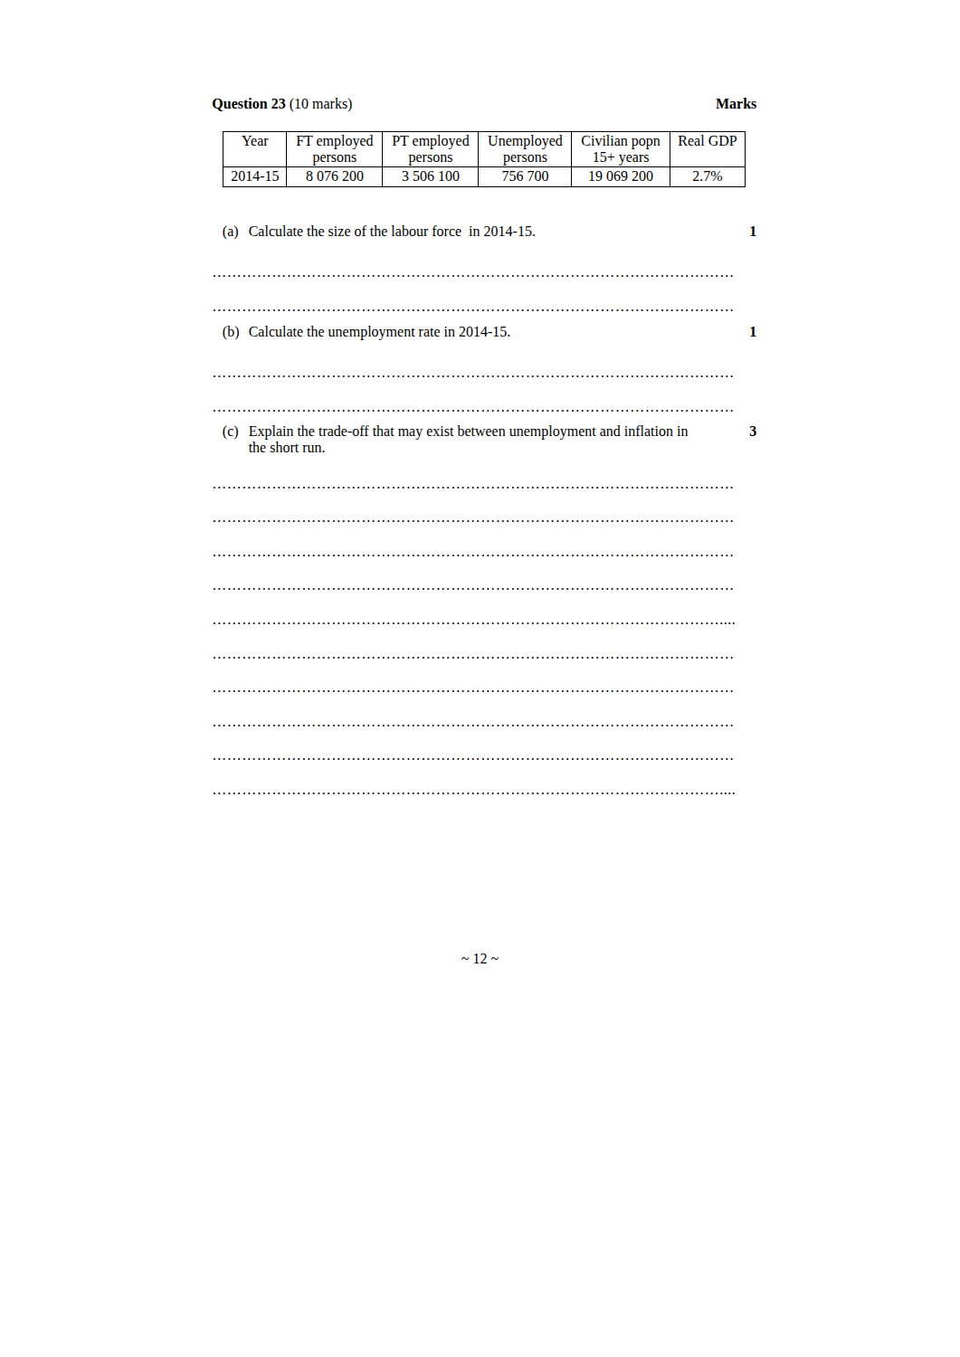Question 23 (10 marks)
Marks
| Year | FT employed persons | PT employed persons | Unemployed persons | Civilian popn 15+ years | Real GDP |
| --- | --- | --- | --- | --- | --- |
| 2014-15 | 8 076 200 | 3 506 100 | 756 700 | 19 069 200 | 2.7% |
(a)
Calculate the size of the labour force in 2014-15.
1
……………………………………………………………………………………………
……………………………………………………………………………………………
(b)
Calculate the unemployment rate in 2014-15.
1
……………………………………………………………………………………………
……………………………………………………………………………………………
(c)
Explain the trade-off that may exist between unemployment and inflation in the short run.
3
……………………………………………………………………………………………
……………………………………………………………………………………………
……………………………………………………………………………………………
……………………………………………………………………………………………
…………………………………………………………………………………………....
……………………………………………………………………………………………
……………………………………………………………………………………………
……………………………………………………………………………………………
……………………………………………………………………………………………
…………………………………………………………………………………………....
~ 12 ~